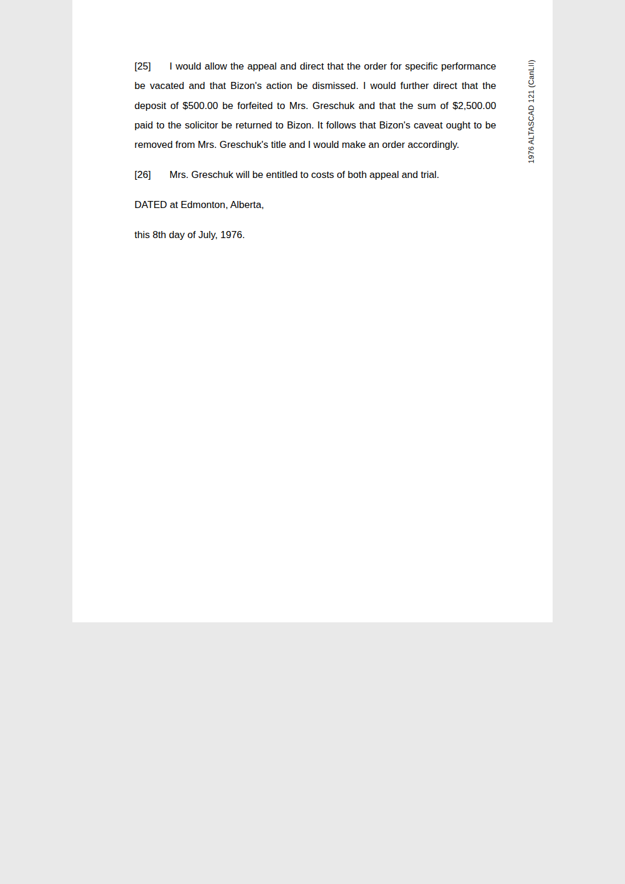1976 ALTASCAD 121 (CanLII)
[25] I would allow the appeal and direct that the order for specific performance be vacated and that Bizon's action be dismissed. I would further direct that the deposit of $500.00 be forfeited to Mrs. Greschuk and that the sum of $2,500.00 paid to the solicitor be returned to Bizon. It follows that Bizon's caveat ought to be removed from Mrs. Greschuk's title and I would make an order accordingly.
[26] Mrs. Greschuk will be entitled to costs of both appeal and trial.
DATED at Edmonton, Alberta,
this 8th day of July, 1976.